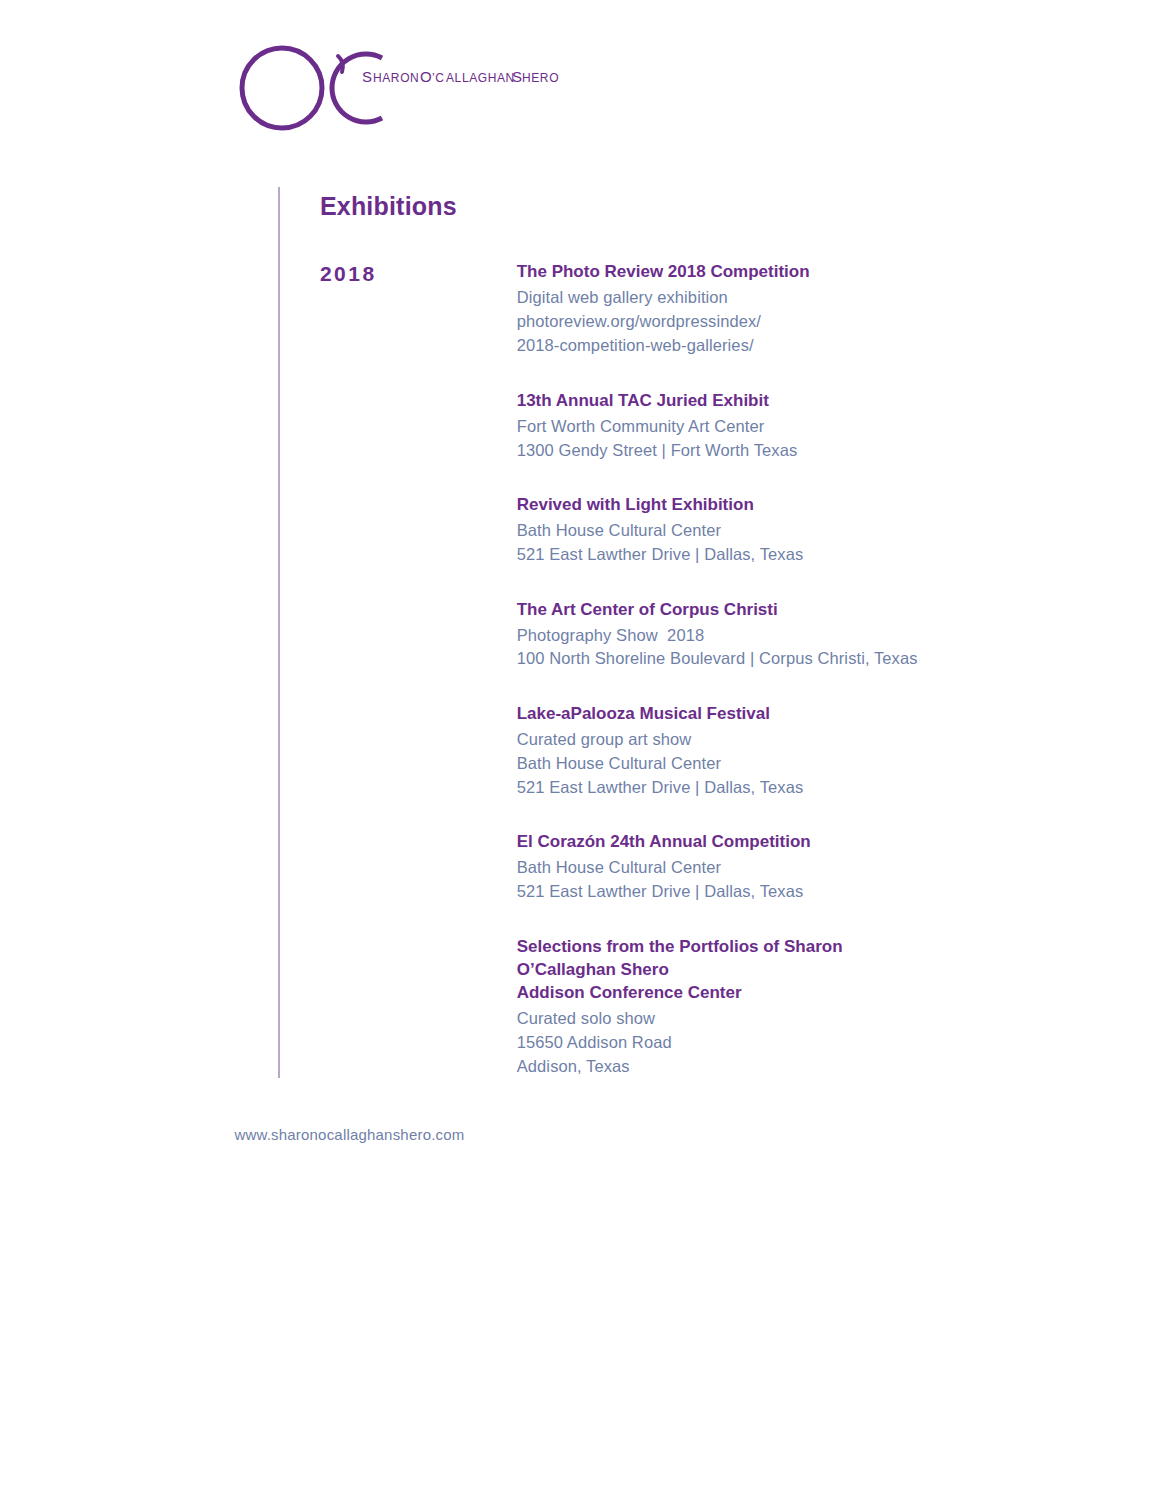S HARON O ’C ALLAGHAN S HERO
Exhibitions
2018
The Photo Review 2018 Competition
Digital web gallery exhibition
photoreview.org/wordpressindex/
2018-competition-web-galleries/
13th Annual TAC Juried Exhibit
Fort Worth Community Art Center
1300 Gendy Street | Fort Worth Texas
Revived with Light Exhibition
Bath House Cultural Center
521 East Lawther Drive | Dallas, Texas
The Art Center of Corpus Christi
Photography Show 2018
100 North Shoreline Boulevard | Corpus Christi, Texas
Lake-aPalooza Musical Festival
Curated group art show
Bath House Cultural Center
521 East Lawther Drive | Dallas, Texas
El Corazón 24th Annual Competition
Bath House Cultural Center
521 East Lawther Drive | Dallas, Texas
Selections from the Portfolios of Sharon O’Callaghan Shero
Addison Conference Center
Curated solo show
15650 Addison Road
Addison, Texas
www.sharonocallaghanshero.com